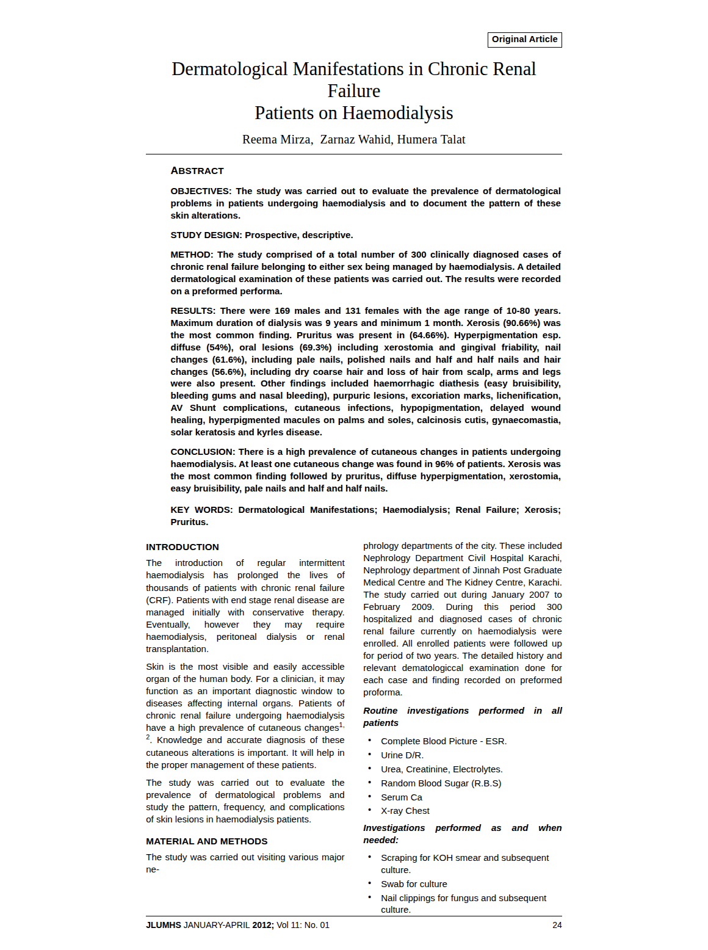Original Article
Dermatological Manifestations in Chronic Renal Failure
Patients on Haemodialysis
Reema Mirza, Zarnaz Wahid, Humera Talat
ABSTRACT
OBJECTIVES: The study was carried out to evaluate the prevalence of dermatological problems in patients undergoing haemodialysis and to document the pattern of these skin alterations.
STUDY DESIGN: Prospective, descriptive.
METHOD: The study comprised of a total number of 300 clinically diagnosed cases of chronic renal failure belonging to either sex being managed by haemodialysis. A detailed dermatological examination of these patients was carried out. The results were recorded on a preformed performa.
RESULTS: There were 169 males and 131 females with the age range of 10-80 years. Maximum duration of dialysis was 9 years and minimum 1 month. Xerosis (90.66%) was the most common finding. Pruritus was present in (64.66%). Hyperpigmentation esp. diffuse (54%), oral lesions (69.3%) including xerostomia and gingival friability, nail changes (61.6%), including pale nails, polished nails and half and half nails and hair changes (56.6%), including dry coarse hair and loss of hair from scalp, arms and legs were also present. Other findings included haemorrhagic diathesis (easy bruisibility, bleeding gums and nasal bleeding), purpuric lesions, excoriation marks, lichenification, AV Shunt complications, cutaneous infections, hypopigmentation, delayed wound healing, hyperpigmented macules on palms and soles, calcinosis cutis, gynaecomastia, solar keratosis and kyrles disease.
CONCLUSION: There is a high prevalence of cutaneous changes in patients undergoing haemodialysis. At least one cutaneous change was found in 96% of patients. Xerosis was the most common finding followed by pruritus, diffuse hyperpigmentation, xerostomia, easy bruisibility, pale nails and half and half nails.
KEY WORDS: Dermatological Manifestations; Haemodialysis; Renal Failure; Xerosis; Pruritus.
INTRODUCTION
The introduction of regular intermittent haemodialysis has prolonged the lives of thousands of patients with chronic renal failure (CRF). Patients with end stage renal disease are managed initially with conservative therapy. Eventually, however they may require haemodialysis, peritoneal dialysis or renal transplantation.
Skin is the most visible and easily accessible organ of the human body. For a clinician, it may function as an important diagnostic window to diseases affecting internal organs. Patients of chronic renal failure undergoing haemodialysis have a high prevalence of cutaneous changes1, 2. Knowledge and accurate diagnosis of these cutaneous alterations is important. It will help in the proper management of these patients.
The study was carried out to evaluate the prevalence of dermatological problems and study the pattern, frequency, and complications of skin lesions in haemodialysis patients.
MATERIAL AND METHODS
The study was carried out visiting various major ne-
phrology departments of the city. These included Nephrology Department Civil Hospital Karachi, Nephrology department of Jinnah Post Graduate Medical Centre and The Kidney Centre, Karachi. The study carried out during January 2007 to February 2009. During this period 300 hospitalized and diagnosed cases of chronic renal failure currently on haemodialysis were enrolled. All enrolled patients were followed up for period of two years. The detailed history and relevant dematologiccal examination done for each case and finding recorded on preformed proforma.
Routine investigations performed in all patients
Complete Blood Picture - ESR.
Urine D/R.
Urea, Creatinine, Electrolytes.
Random Blood Sugar (R.B.S)
Serum Ca
X-ray Chest
Investigations performed as and when needed:
Scraping for KOH smear and subsequent culture.
Swab for culture
Nail clippings for fungus and subsequent culture.
JLUMHS JANUARY-APRIL 2012; Vol 11: No. 01
24